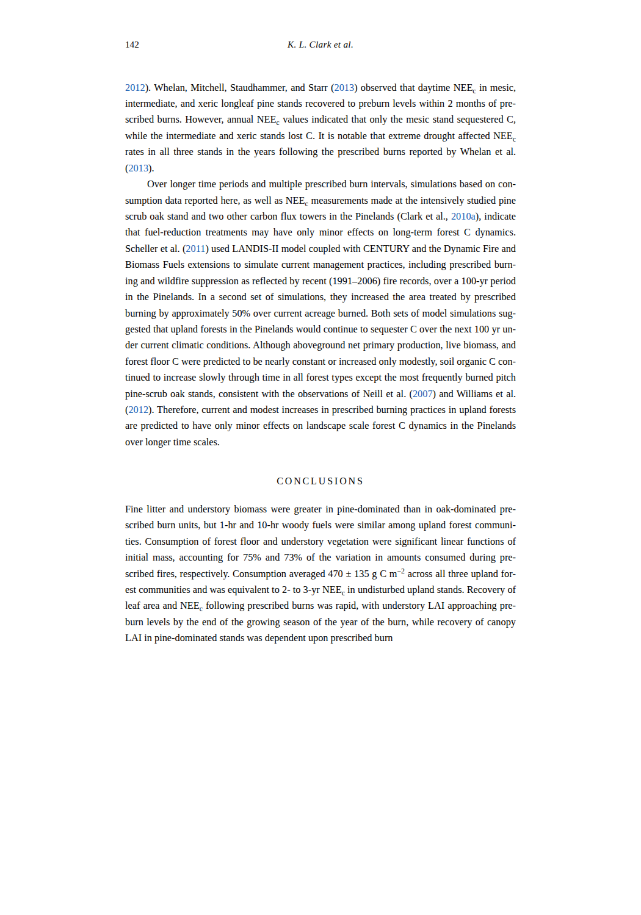142
K. L. Clark et al.
2012). Whelan, Mitchell, Staudhammer, and Starr (2013) observed that daytime NEEc in mesic, intermediate, and xeric longleaf pine stands recovered to preburn levels within 2 months of prescribed burns. However, annual NEEc values indicated that only the mesic stand sequestered C, while the intermediate and xeric stands lost C. It is notable that extreme drought affected NEEc rates in all three stands in the years following the prescribed burns reported by Whelan et al. (2013).
Over longer time periods and multiple prescribed burn intervals, simulations based on consumption data reported here, as well as NEEc measurements made at the intensively studied pine scrub oak stand and two other carbon flux towers in the Pinelands (Clark et al., 2010a), indicate that fuel-reduction treatments may have only minor effects on long-term forest C dynamics. Scheller et al. (2011) used LANDIS-II model coupled with CENTURY and the Dynamic Fire and Biomass Fuels extensions to simulate current management practices, including prescribed burning and wildfire suppression as reflected by recent (1991–2006) fire records, over a 100-yr period in the Pinelands. In a second set of simulations, they increased the area treated by prescribed burning by approximately 50% over current acreage burned. Both sets of model simulations suggested that upland forests in the Pinelands would continue to sequester C over the next 100 yr under current climatic conditions. Although aboveground net primary production, live biomass, and forest floor C were predicted to be nearly constant or increased only modestly, soil organic C continued to increase slowly through time in all forest types except the most frequently burned pitch pine-scrub oak stands, consistent with the observations of Neill et al. (2007) and Williams et al. (2012). Therefore, current and modest increases in prescribed burning practices in upland forests are predicted to have only minor effects on landscape scale forest C dynamics in the Pinelands over longer time scales.
Conclusions
Fine litter and understory biomass were greater in pine-dominated than in oak-dominated prescribed burn units, but 1-hr and 10-hr woody fuels were similar among upland forest communities. Consumption of forest floor and understory vegetation were significant linear functions of initial mass, accounting for 75% and 73% of the variation in amounts consumed during prescribed fires, respectively. Consumption averaged 470 ± 135 g C m−2 across all three upland forest communities and was equivalent to 2- to 3-yr NEEc in undisturbed upland stands. Recovery of leaf area and NEEc following prescribed burns was rapid, with understory LAI approaching preburn levels by the end of the growing season of the year of the burn, while recovery of canopy LAI in pine-dominated stands was dependent upon prescribed burn